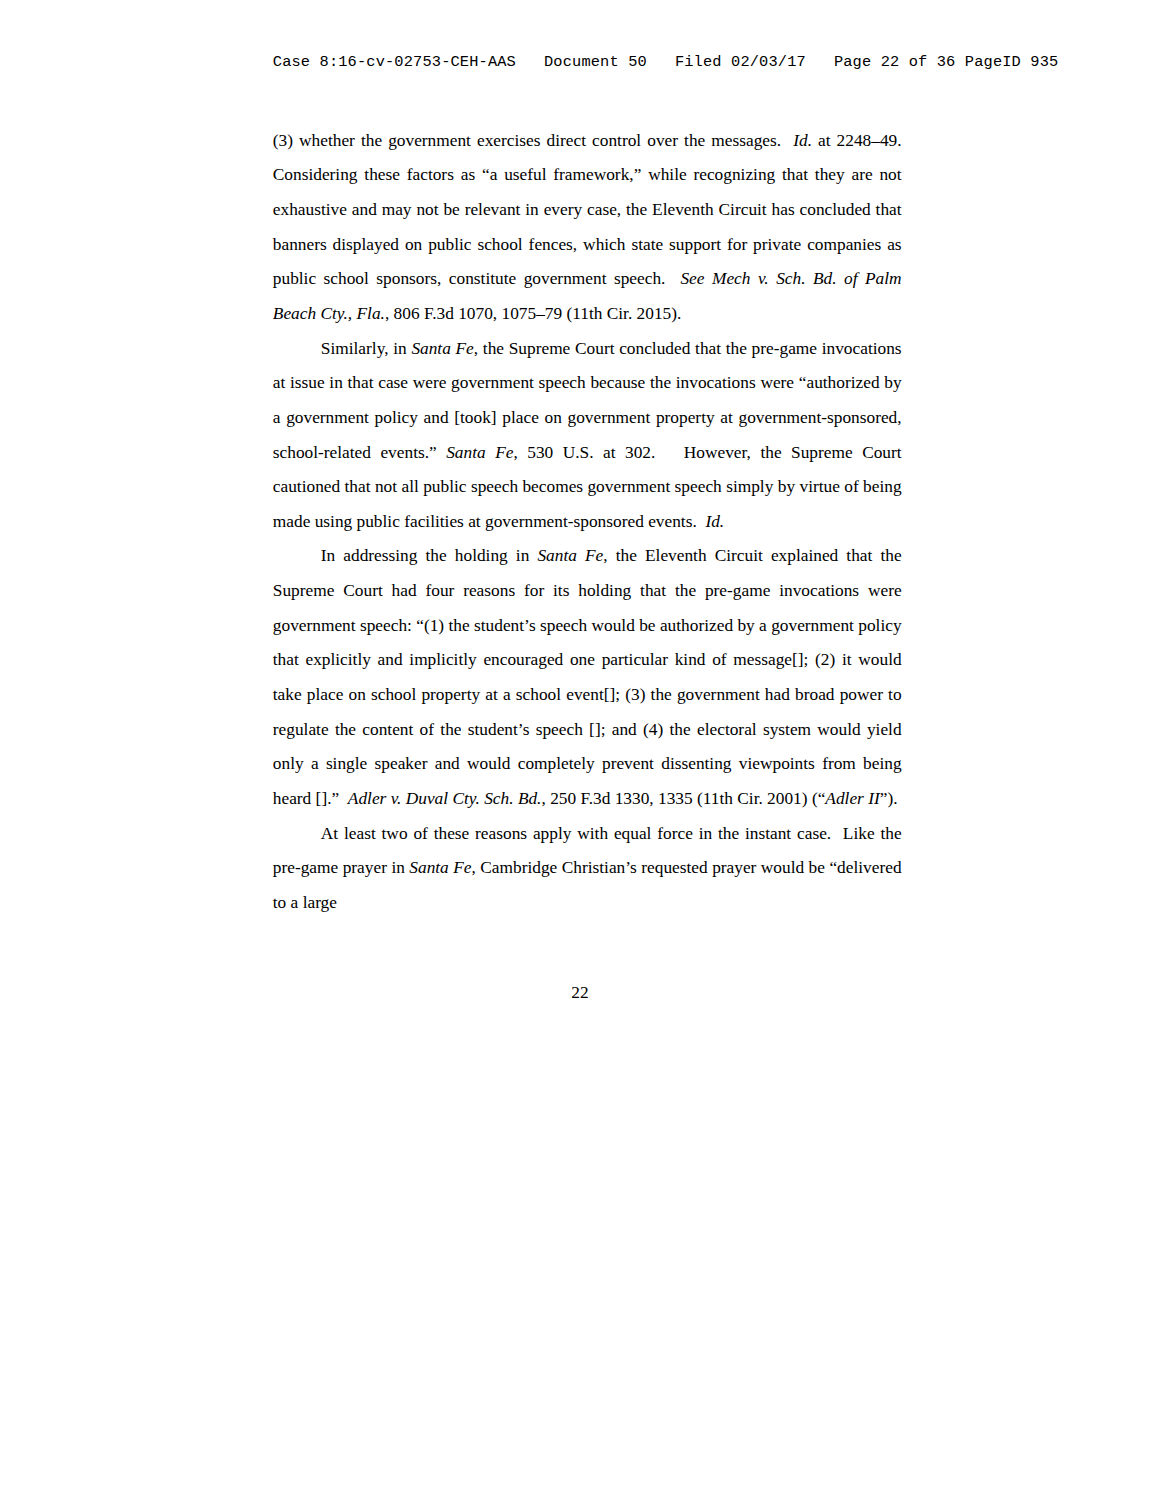Case 8:16-cv-02753-CEH-AAS Document 50 Filed 02/03/17 Page 22 of 36 PageID 935
(3) whether the government exercises direct control over the messages. Id. at 2248–49. Considering these factors as “a useful framework,” while recognizing that they are not exhaustive and may not be relevant in every case, the Eleventh Circuit has concluded that banners displayed on public school fences, which state support for private companies as public school sponsors, constitute government speech. See Mech v. Sch. Bd. of Palm Beach Cty., Fla., 806 F.3d 1070, 1075–79 (11th Cir. 2015).
Similarly, in Santa Fe, the Supreme Court concluded that the pre-game invocations at issue in that case were government speech because the invocations were “authorized by a government policy and [took] place on government property at government-sponsored, school-related events.” Santa Fe, 530 U.S. at 302. However, the Supreme Court cautioned that not all public speech becomes government speech simply by virtue of being made using public facilities at government-sponsored events. Id.
In addressing the holding in Santa Fe, the Eleventh Circuit explained that the Supreme Court had four reasons for its holding that the pre-game invocations were government speech: “(1) the student’s speech would be authorized by a government policy that explicitly and implicitly encouraged one particular kind of message[]; (2) it would take place on school property at a school event[]; (3) the government had broad power to regulate the content of the student’s speech []; and (4) the electoral system would yield only a single speaker and would completely prevent dissenting viewpoints from being heard [].” Adler v. Duval Cty. Sch. Bd., 250 F.3d 1330, 1335 (11th Cir. 2001) (“Adler II”).
At least two of these reasons apply with equal force in the instant case. Like the pre-game prayer in Santa Fe, Cambridge Christian’s requested prayer would be “delivered to a large
22